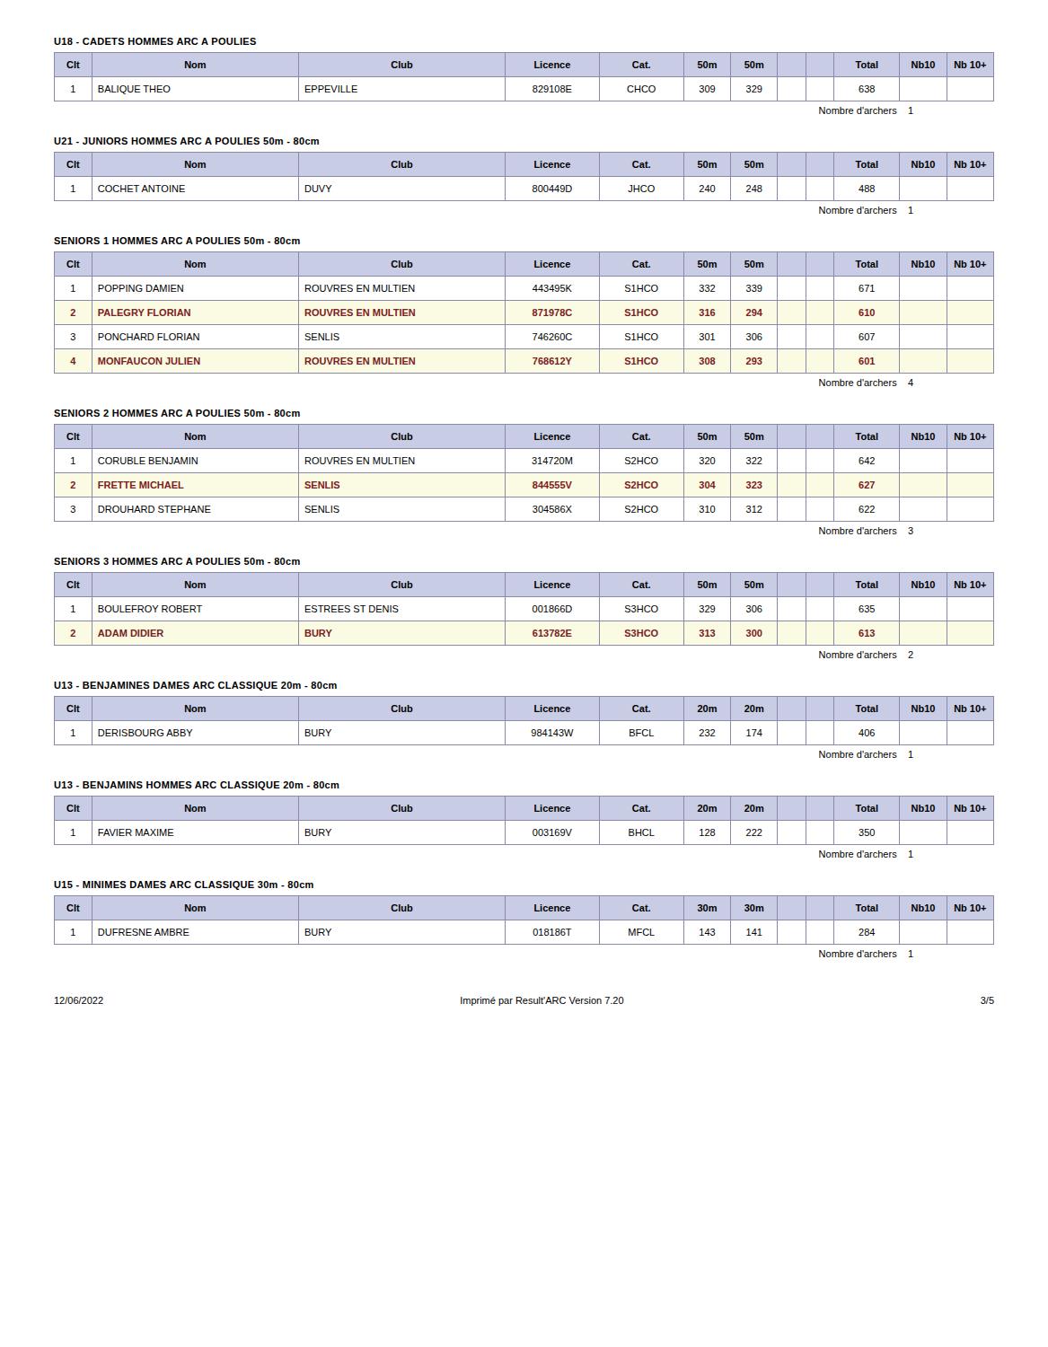U18 - CADETS HOMMES ARC A POULIES
| Clt | Nom | Club | Licence | Cat. | 50m | 50m | | | Total | Nb10 | Nb 10+ |
| --- | --- | --- | --- | --- | --- | --- | --- | --- | --- | --- | --- |
| 1 | BALIQUE THEO | EPPEVILLE | 829108E | CHCO | 309 | 329 | | | 638 | | |
Nombre d'archers 1
U21 - JUNIORS HOMMES ARC A POULIES 50m - 80cm
| Clt | Nom | Club | Licence | Cat. | 50m | 50m | | | Total | Nb10 | Nb 10+ |
| --- | --- | --- | --- | --- | --- | --- | --- | --- | --- | --- | --- |
| 1 | COCHET ANTOINE | DUVY | 800449D | JHCO | 240 | 248 | | | 488 | | |
Nombre d'archers 1
SENIORS 1 HOMMES ARC A POULIES 50m - 80cm
| Clt | Nom | Club | Licence | Cat. | 50m | 50m | | | Total | Nb10 | Nb 10+ |
| --- | --- | --- | --- | --- | --- | --- | --- | --- | --- | --- | --- |
| 1 | POPPING DAMIEN | ROUVRES EN MULTIEN | 443495K | S1HCO | 332 | 339 | | | 671 | | |
| 2 | PALEGRY FLORIAN | ROUVRES EN MULTIEN | 871978C | S1HCO | 316 | 294 | | | 610 | | |
| 3 | PONCHARD FLORIAN | SENLIS | 746260C | S1HCO | 301 | 306 | | | 607 | | |
| 4 | MONFAUCON JULIEN | ROUVRES EN MULTIEN | 768612Y | S1HCO | 308 | 293 | | | 601 | | |
Nombre d'archers 4
SENIORS 2 HOMMES ARC A POULIES 50m - 80cm
| Clt | Nom | Club | Licence | Cat. | 50m | 50m | | | Total | Nb10 | Nb 10+ |
| --- | --- | --- | --- | --- | --- | --- | --- | --- | --- | --- | --- |
| 1 | CORUBLE BENJAMIN | ROUVRES EN MULTIEN | 314720M | S2HCO | 320 | 322 | | | 642 | | |
| 2 | FRETTE MICHAEL | SENLIS | 844555V | S2HCO | 304 | 323 | | | 627 | | |
| 3 | DROUHARD STEPHANE | SENLIS | 304586X | S2HCO | 310 | 312 | | | 622 | | |
Nombre d'archers 3
SENIORS 3 HOMMES ARC A POULIES 50m - 80cm
| Clt | Nom | Club | Licence | Cat. | 50m | 50m | | | Total | Nb10 | Nb 10+ |
| --- | --- | --- | --- | --- | --- | --- | --- | --- | --- | --- | --- |
| 1 | BOULEFROY ROBERT | ESTREES ST DENIS | 001866D | S3HCO | 329 | 306 | | | 635 | | |
| 2 | ADAM DIDIER | BURY | 613782E | S3HCO | 313 | 300 | | | 613 | | |
Nombre d'archers 2
U13 - BENJAMINES DAMES ARC CLASSIQUE 20m - 80cm
| Clt | Nom | Club | Licence | Cat. | 20m | 20m | | | Total | Nb10 | Nb 10+ |
| --- | --- | --- | --- | --- | --- | --- | --- | --- | --- | --- | --- |
| 1 | DERISBOURG ABBY | BURY | 984143W | BFCL | 232 | 174 | | | 406 | | |
Nombre d'archers 1
U13 - BENJAMINS HOMMES ARC CLASSIQUE 20m - 80cm
| Clt | Nom | Club | Licence | Cat. | 20m | 20m | | | Total | Nb10 | Nb 10+ |
| --- | --- | --- | --- | --- | --- | --- | --- | --- | --- | --- | --- |
| 1 | FAVIER MAXIME | BURY | 003169V | BHCL | 128 | 222 | | | 350 | | |
Nombre d'archers 1
U15 - MINIMES DAMES ARC CLASSIQUE 30m - 80cm
| Clt | Nom | Club | Licence | Cat. | 30m | 30m | | | Total | Nb10 | Nb 10+ |
| --- | --- | --- | --- | --- | --- | --- | --- | --- | --- | --- | --- |
| 1 | DUFRESNE AMBRE | BURY | 018186T | MFCL | 143 | 141 | | | 284 | | |
Nombre d'archers 1
12/06/2022
Imprimé par Result'ARC Version 7.20
3/5